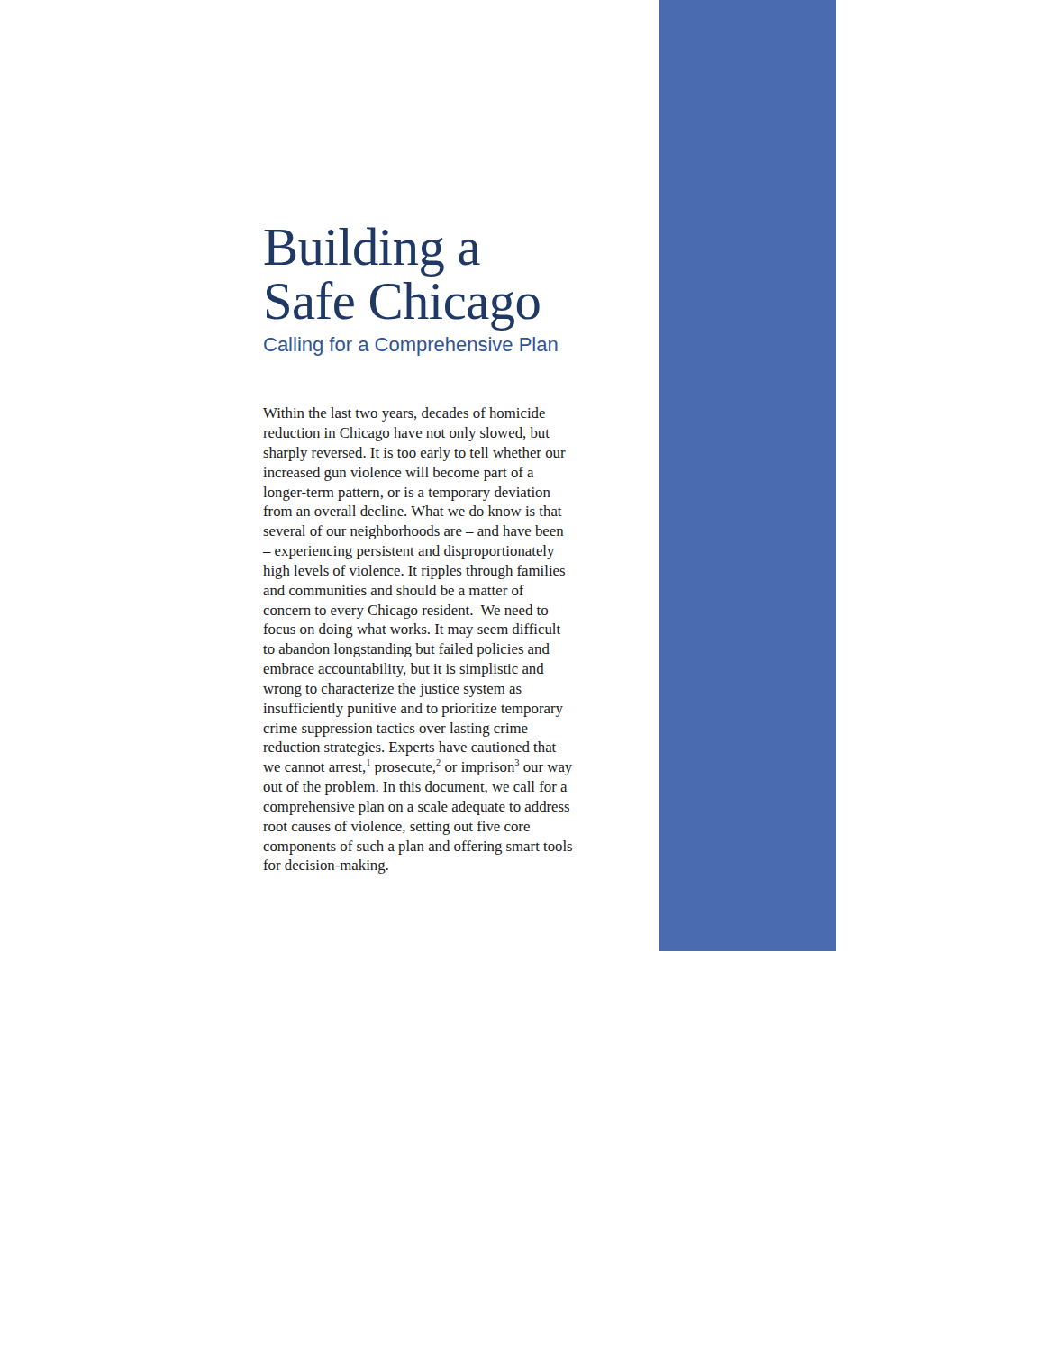Building a Safe Chicago
Calling for a Comprehensive Plan
Within the last two years, decades of homicide reduction in Chicago have not only slowed, but sharply reversed. It is too early to tell whether our increased gun violence will become part of a longer-term pattern, or is a temporary deviation from an overall decline. What we do know is that several of our neighborhoods are – and have been – experiencing persistent and disproportionately high levels of violence. It ripples through families and communities and should be a matter of concern to every Chicago resident. We need to focus on doing what works. It may seem difficult to abandon longstanding but failed policies and embrace accountability, but it is simplistic and wrong to characterize the justice system as insufficiently punitive and to prioritize temporary crime suppression tactics over lasting crime reduction strategies. Experts have cautioned that we cannot arrest,1 prosecute,2 or imprison3 our way out of the problem. In this document, we call for a comprehensive plan on a scale adequate to address root causes of violence, setting out five core components of such a plan and offering smart tools for decision-making.